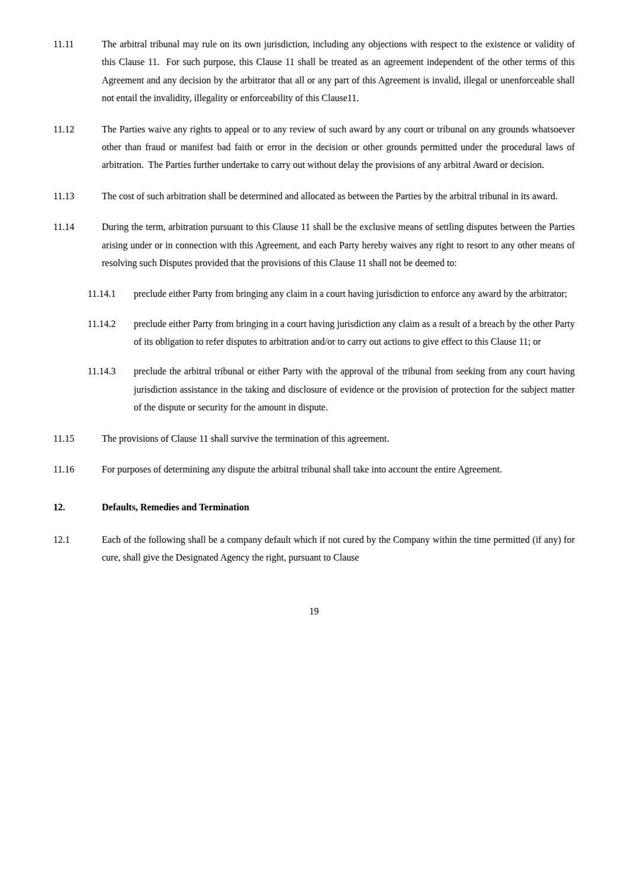11.11
The arbitral tribunal may rule on its own jurisdiction, including any objections with respect to the existence or validity of this Clause 11. For such purpose, this Clause 11 shall be treated as an agreement independent of the other terms of this Agreement and any decision by the arbitrator that all or any part of this Agreement is invalid, illegal or unenforceable shall not entail the invalidity, illegality or enforceability of this Clause11.
11.12
The Parties waive any rights to appeal or to any review of such award by any court or tribunal on any grounds whatsoever other than fraud or manifest bad faith or error in the decision or other grounds permitted under the procedural laws of arbitration. The Parties further undertake to carry out without delay the provisions of any arbitral Award or decision.
11.13
The cost of such arbitration shall be determined and allocated as between the Parties by the arbitral tribunal in its award.
11.14
During the term, arbitration pursuant to this Clause 11 shall be the exclusive means of settling disputes between the Parties arising under or in connection with this Agreement, and each Party hereby waives any right to resort to any other means of resolving such Disputes provided that the provisions of this Clause 11 shall not be deemed to:
11.14.1
preclude either Party from bringing any claim in a court having jurisdiction to enforce any award by the arbitrator;
11.14.2
preclude either Party from bringing in a court having jurisdiction any claim as a result of a breach by the other Party of its obligation to refer disputes to arbitration and/or to carry out actions to give effect to this Clause 11; or
11.14.3
preclude the arbitral tribunal or either Party with the approval of the tribunal from seeking from any court having jurisdiction assistance in the taking and disclosure of evidence or the provision of protection for the subject matter of the dispute or security for the amount in dispute.
11.15
The provisions of Clause 11 shall survive the termination of this agreement.
11.16
For purposes of determining any dispute the arbitral tribunal shall take into account the entire Agreement.
12.
Defaults, Remedies and Termination
12.1
Each of the following shall be a company default which if not cured by the Company within the time permitted (if any) for cure, shall give the Designated Agency the right, pursuant to Clause
19